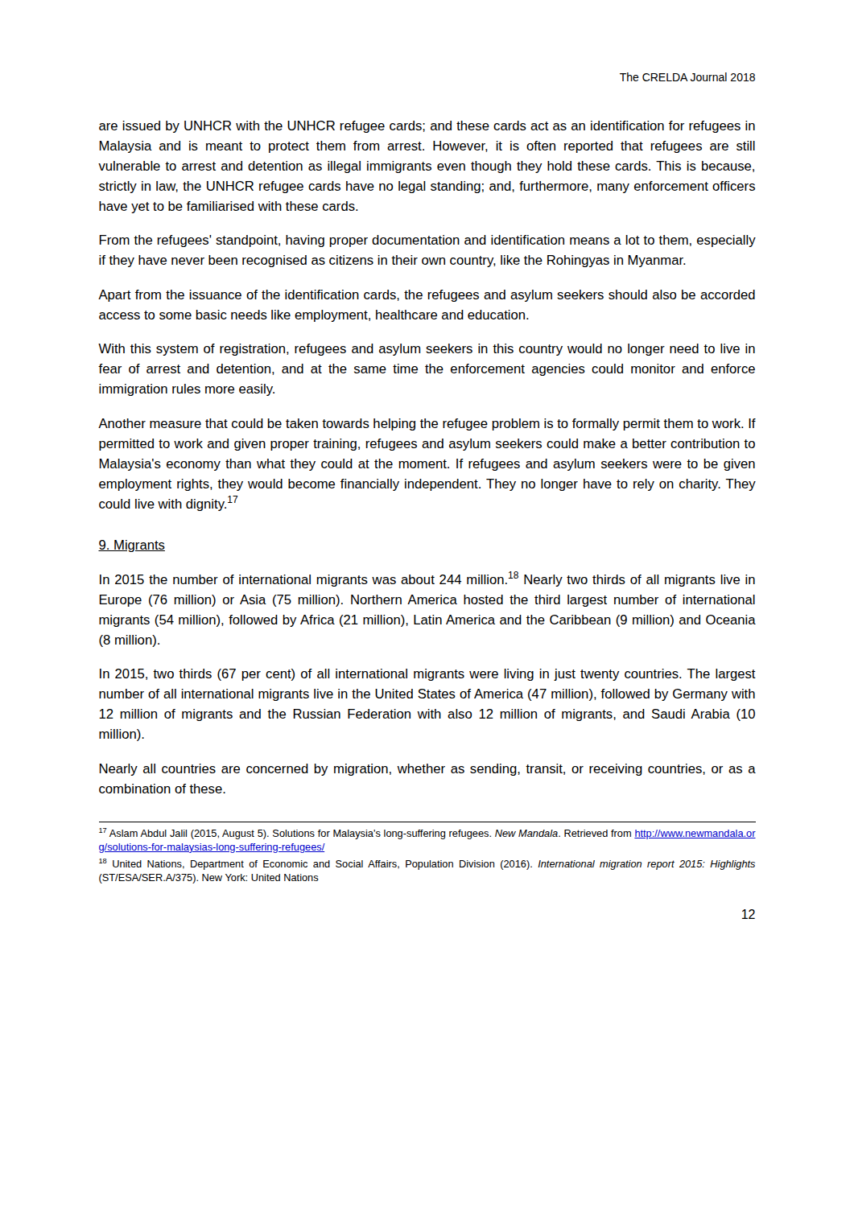The CRELDA Journal 2018
are issued by UNHCR with the UNHCR refugee cards; and these cards act as an identification for refugees in Malaysia and is meant to protect them from arrest. However, it is often reported that refugees are still vulnerable to arrest and detention as illegal immigrants even though they hold these cards. This is because, strictly in law, the UNHCR refugee cards have no legal standing; and, furthermore, many enforcement officers have yet to be familiarised with these cards.
From the refugees' standpoint, having proper documentation and identification means a lot to them, especially if they have never been recognised as citizens in their own country, like the Rohingyas in Myanmar.
Apart from the issuance of the identification cards, the refugees and asylum seekers should also be accorded access to some basic needs like employment, healthcare and education.
With this system of registration, refugees and asylum seekers in this country would no longer need to live in fear of arrest and detention, and at the same time the enforcement agencies could monitor and enforce immigration rules more easily.
Another measure that could be taken towards helping the refugee problem is to formally permit them to work. If permitted to work and given proper training, refugees and asylum seekers could make a better contribution to Malaysia's economy than what they could at the moment. If refugees and asylum seekers were to be given employment rights, they would become financially independent. They no longer have to rely on charity. They could live with dignity.17
9. Migrants
In 2015 the number of international migrants was about 244 million.18 Nearly two thirds of all migrants live in Europe (76 million) or Asia (75 million). Northern America hosted the third largest number of international migrants (54 million), followed by Africa (21 million), Latin America and the Caribbean (9 million) and Oceania (8 million).
In 2015, two thirds (67 per cent) of all international migrants were living in just twenty countries. The largest number of all international migrants live in the United States of America (47 million), followed by Germany with 12 million of migrants and the Russian Federation with also 12 million of migrants, and Saudi Arabia (10 million).
Nearly all countries are concerned by migration, whether as sending, transit, or receiving countries, or as a combination of these.
17 Aslam Abdul Jalil (2015, August 5). Solutions for Malaysia's long-suffering refugees. New Mandala. Retrieved from http://www.newmandala.org/solutions-for-malaysias-long-suffering-refugees/
18 United Nations, Department of Economic and Social Affairs, Population Division (2016). International migration report 2015: Highlights (ST/ESA/SER.A/375). New York: United Nations
12